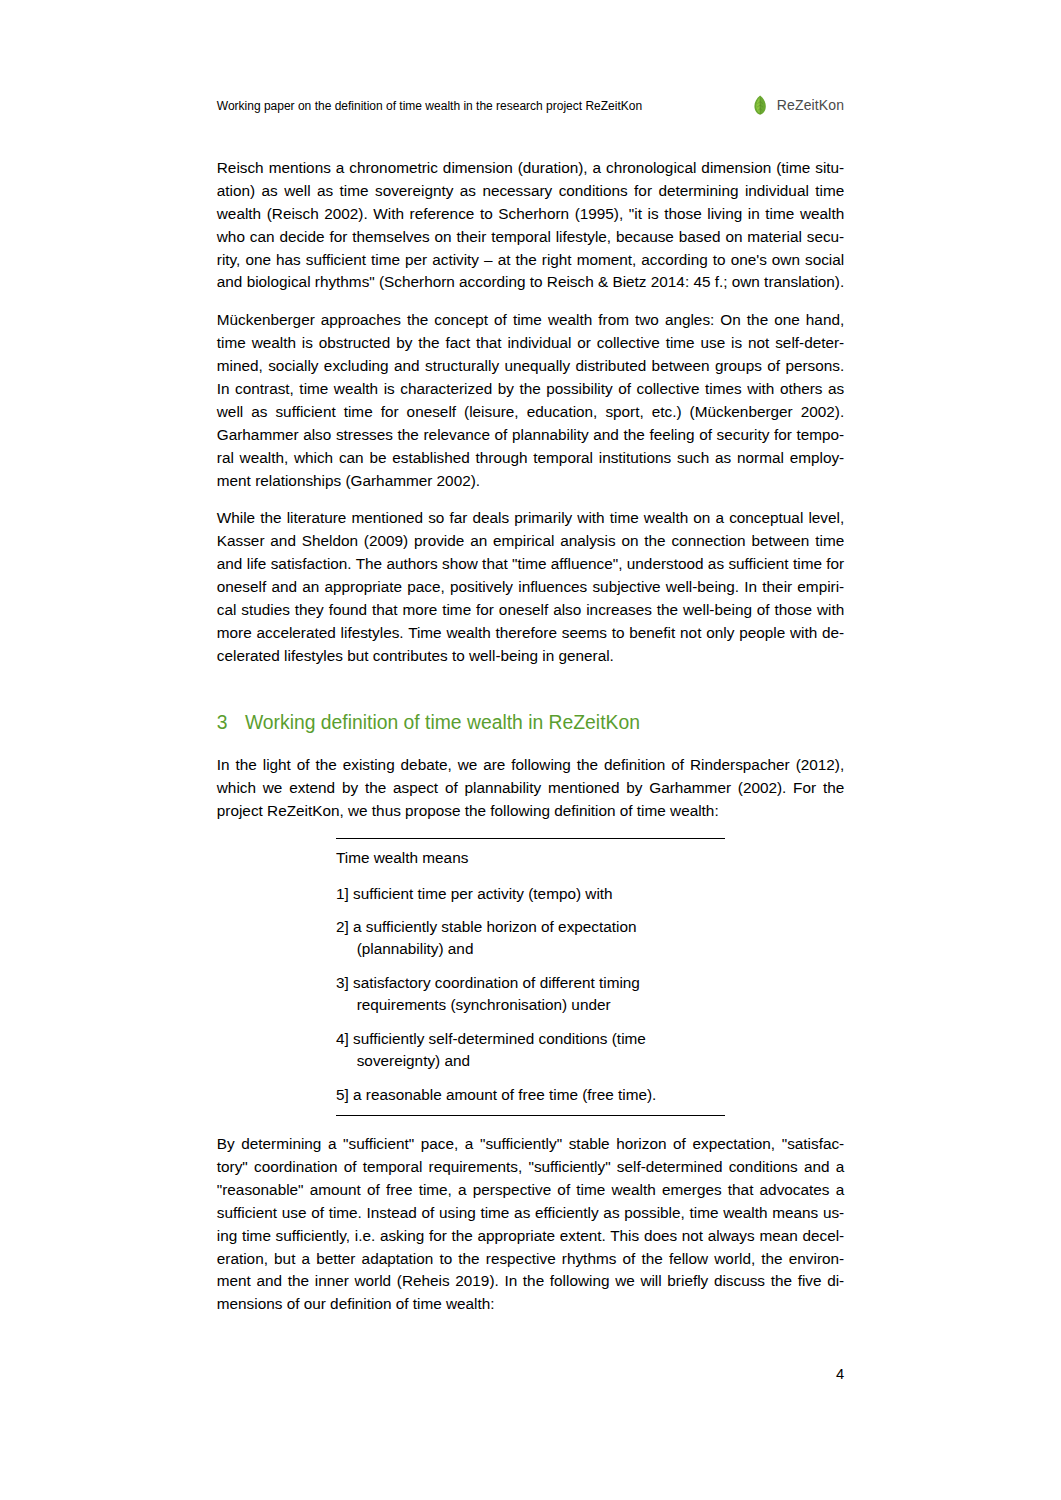Working paper on the definition of time wealth in the research project ReZeitKon
Re Zeit Kon
Reisch mentions a chronometric dimension (duration), a chronological dimension (time situation) as well as time sovereignty as necessary conditions for determining individual time wealth (Reisch 2002). With reference to Scherhorn (1995), "it is those living in time wealth who can decide for themselves on their temporal lifestyle, because based on material security, one has sufficient time per activity – at the right moment, according to one's own social and biological rhythms" (Scherhorn according to Reisch & Bietz 2014: 45 f.; own translation).
Mückenberger approaches the concept of time wealth from two angles: On the one hand, time wealth is obstructed by the fact that individual or collective time use is not self-determined, socially excluding and structurally unequally distributed between groups of persons. In contrast, time wealth is characterized by the possibility of collective times with others as well as sufficient time for oneself (leisure, education, sport, etc.) (Mückenberger 2002). Garhammer also stresses the relevance of plannability and the feeling of security for temporal wealth, which can be established through temporal institutions such as normal employment relationships (Garhammer 2002).
While the literature mentioned so far deals primarily with time wealth on a conceptual level, Kasser and Sheldon (2009) provide an empirical analysis on the connection between time and life satisfaction. The authors show that "time affluence", understood as sufficient time for oneself and an appropriate pace, positively influences subjective well-being. In their empirical studies they found that more time for oneself also increases the well-being of those with more accelerated lifestyles. Time wealth therefore seems to benefit not only people with decelerated lifestyles but contributes to well-being in general.
3 Working definition of time wealth in ReZeitKon
In the light of the existing debate, we are following the definition of Rinderspacher (2012), which we extend by the aspect of plannability mentioned by Garhammer (2002). For the project ReZeitKon, we thus propose the following definition of time wealth:
Time wealth means
1] sufficient time per activity (tempo) with
2] a sufficiently stable horizon of expectation (plannability) and
3] satisfactory coordination of different timing requirements (synchronisation) under
4] sufficiently self-determined conditions (time sovereignty) and
5] a reasonable amount of free time (free time).
By determining a "sufficient" pace, a "sufficiently" stable horizon of expectation, "satisfactory" coordination of temporal requirements, "sufficiently" self-determined conditions and a "reasonable" amount of free time, a perspective of time wealth emerges that advocates a sufficient use of time. Instead of using time as efficiently as possible, time wealth means using time sufficiently, i.e. asking for the appropriate extent. This does not always mean deceleration, but a better adaptation to the respective rhythms of the fellow world, the environment and the inner world (Reheis 2019). In the following we will briefly discuss the five dimensions of our definition of time wealth:
4